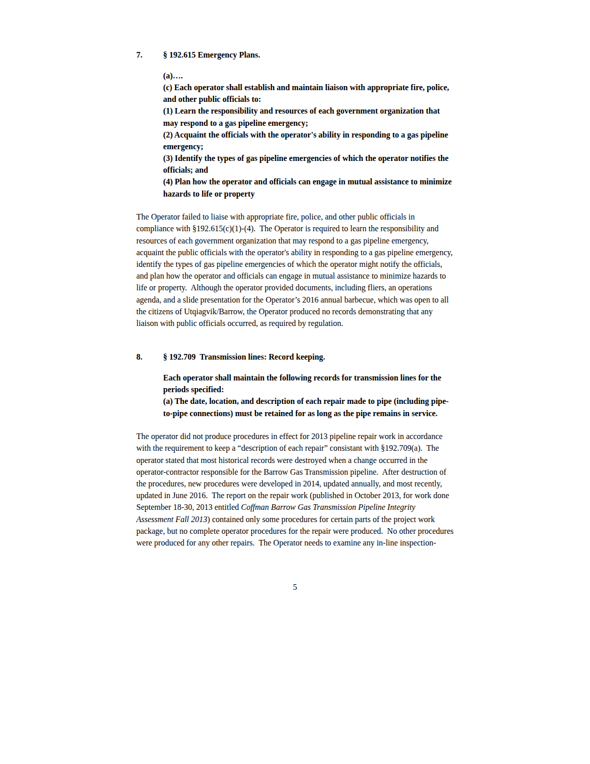7. § 192.615 Emergency Plans.
(a)….
(c) Each operator shall establish and maintain liaison with appropriate fire, police, and other public officials to:
(1) Learn the responsibility and resources of each government organization that may respond to a gas pipeline emergency;
(2) Acquaint the officials with the operator's ability in responding to a gas pipeline emergency;
(3) Identify the types of gas pipeline emergencies of which the operator notifies the officials; and
(4) Plan how the operator and officials can engage in mutual assistance to minimize hazards to life or property
The Operator failed to liaise with appropriate fire, police, and other public officials in compliance with §192.615(c)(1)-(4). The Operator is required to learn the responsibility and resources of each government organization that may respond to a gas pipeline emergency, acquaint the public officials with the operator's ability in responding to a gas pipeline emergency, identify the types of gas pipeline emergencies of which the operator might notify the officials, and plan how the operator and officials can engage in mutual assistance to minimize hazards to life or property. Although the operator provided documents, including fliers, an operations agenda, and a slide presentation for the Operator’s 2016 annual barbecue, which was open to all the citizens of Utqiagvik/Barrow, the Operator produced no records demonstrating that any liaison with public officials occurred, as required by regulation.
8. § 192.709 Transmission lines: Record keeping.
Each operator shall maintain the following records for transmission lines for the periods specified:
(a) The date, location, and description of each repair made to pipe (including pipe-to-pipe connections) must be retained for as long as the pipe remains in service.
The operator did not produce procedures in effect for 2013 pipeline repair work in accordance with the requirement to keep a “description of each repair” consistant with §192.709(a). The operator stated that most historical records were destroyed when a change occurred in the operator-contractor responsible for the Barrow Gas Transmission pipeline. After destruction of the procedures, new procedures were developed in 2014, updated annually, and most recently, updated in June 2016. The report on the repair work (published in October 2013, for work done September 18-30, 2013 entitled Coffman Barrow Gas Transmission Pipeline Integrity Assessment Fall 2013) contained only some procedures for certain parts of the project work package, but no complete operator procedures for the repair were produced. No other procedures were produced for any other repairs. The Operator needs to examine any in-line inspection-
5